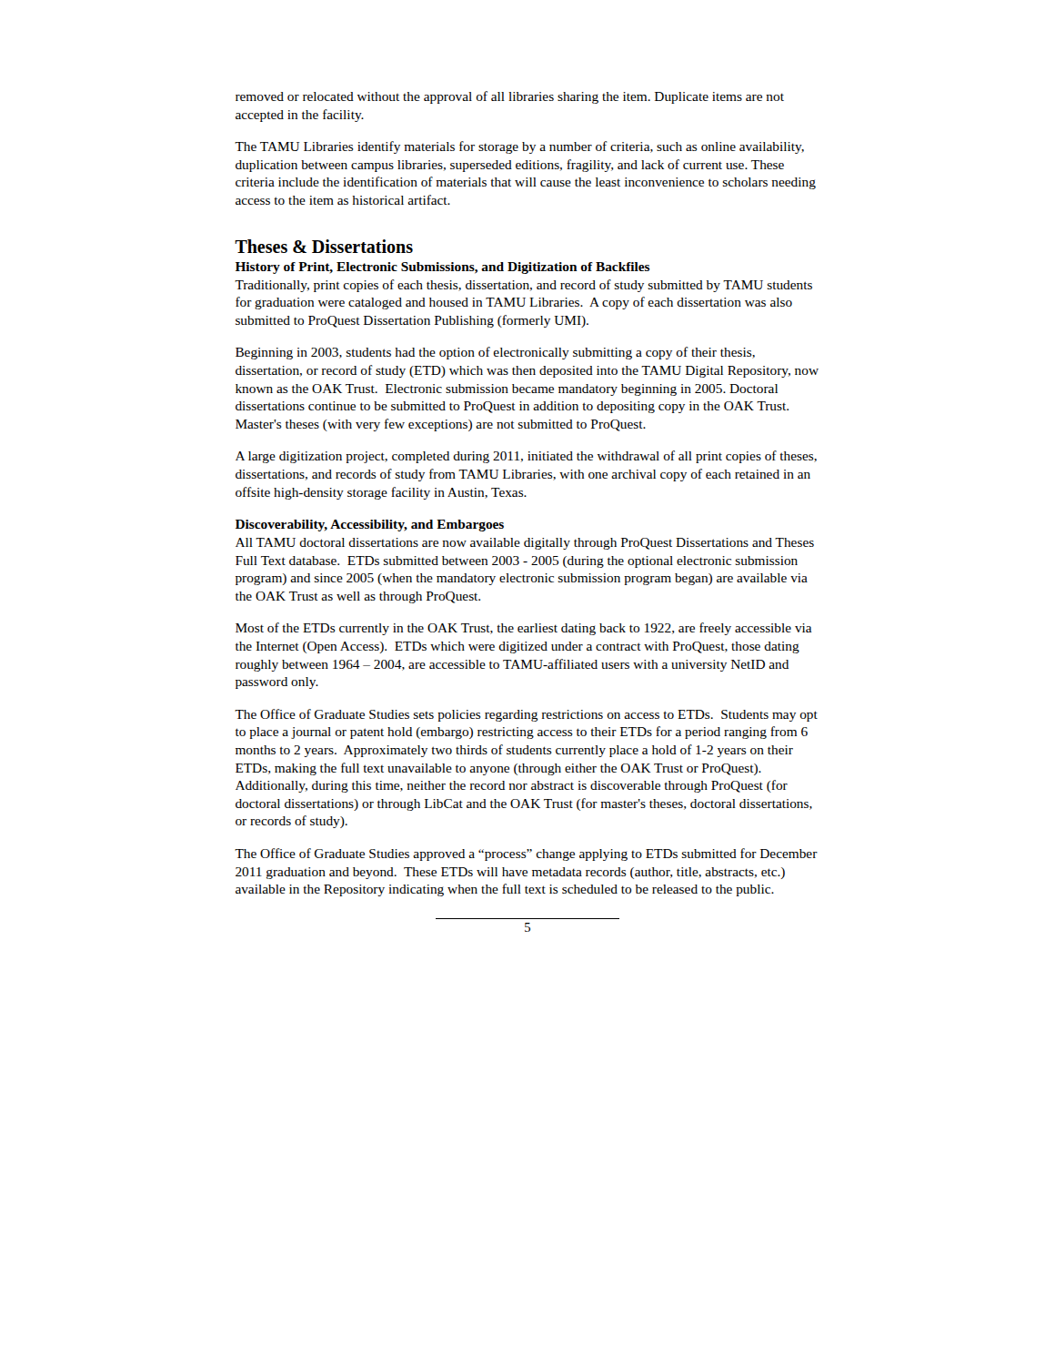removed or relocated without the approval of all libraries sharing the item. Duplicate items are not accepted in the facility.
The TAMU Libraries identify materials for storage by a number of criteria, such as online availability, duplication between campus libraries, superseded editions, fragility, and lack of current use. These criteria include the identification of materials that will cause the least inconvenience to scholars needing access to the item as historical artifact.
Theses & Dissertations
History of Print, Electronic Submissions, and Digitization of Backfiles
Traditionally, print copies of each thesis, dissertation, and record of study submitted by TAMU students for graduation were cataloged and housed in TAMU Libraries. A copy of each dissertation was also submitted to ProQuest Dissertation Publishing (formerly UMI).
Beginning in 2003, students had the option of electronically submitting a copy of their thesis, dissertation, or record of study (ETD) which was then deposited into the TAMU Digital Repository, now known as the OAK Trust. Electronic submission became mandatory beginning in 2005. Doctoral dissertations continue to be submitted to ProQuest in addition to depositing copy in the OAK Trust. Master's theses (with very few exceptions) are not submitted to ProQuest.
A large digitization project, completed during 2011, initiated the withdrawal of all print copies of theses, dissertations, and records of study from TAMU Libraries, with one archival copy of each retained in an offsite high-density storage facility in Austin, Texas.
Discoverability, Accessibility, and Embargoes
All TAMU doctoral dissertations are now available digitally through ProQuest Dissertations and Theses Full Text database. ETDs submitted between 2003 - 2005 (during the optional electronic submission program) and since 2005 (when the mandatory electronic submission program began) are available via the OAK Trust as well as through ProQuest.
Most of the ETDs currently in the OAK Trust, the earliest dating back to 1922, are freely accessible via the Internet (Open Access). ETDs which were digitized under a contract with ProQuest, those dating roughly between 1964 – 2004, are accessible to TAMU-affiliated users with a university NetID and password only.
The Office of Graduate Studies sets policies regarding restrictions on access to ETDs. Students may opt to place a journal or patent hold (embargo) restricting access to their ETDs for a period ranging from 6 months to 2 years. Approximately two thirds of students currently place a hold of 1-2 years on their ETDs, making the full text unavailable to anyone (through either the OAK Trust or ProQuest). Additionally, during this time, neither the record nor abstract is discoverable through ProQuest (for doctoral dissertations) or through LibCat and the OAK Trust (for master's theses, doctoral dissertations, or records of study).
The Office of Graduate Studies approved a “process” change applying to ETDs submitted for December 2011 graduation and beyond. These ETDs will have metadata records (author, title, abstracts, etc.) available in the Repository indicating when the full text is scheduled to be released to the public.
5